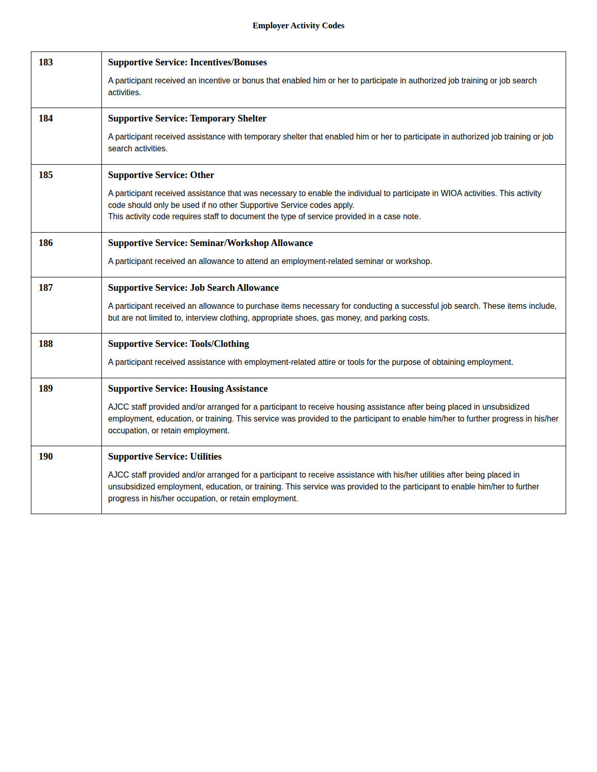Employer Activity Codes
| 183 | Supportive Service: Incentives/Bonuses A participant received an incentive or bonus that enabled him or her to participate in authorized job training or job search activities. |
| 184 | Supportive Service: Temporary Shelter A participant received assistance with temporary shelter that enabled him or her to participate in authorized job training or job search activities. |
| 185 | Supportive Service: Other A participant received assistance that was necessary to enable the individual to participate in WIOA activities. This activity code should only be used if no other Supportive Service codes apply. This activity code requires staff to document the type of service provided in a case note. |
| 186 | Supportive Service: Seminar/Workshop Allowance A participant received an allowance to attend an employment-related seminar or workshop. |
| 187 | Supportive Service: Job Search Allowance A participant received an allowance to purchase items necessary for conducting a successful job search. These items include, but are not limited to, interview clothing, appropriate shoes, gas money, and parking costs. |
| 188 | Supportive Service: Tools/Clothing A participant received assistance with employment-related attire or tools for the purpose of obtaining employment. |
| 189 | Supportive Service: Housing Assistance AJCC staff provided and/or arranged for a participant to receive housing assistance after being placed in unsubsidized employment, education, or training. This service was provided to the participant to enable him/her to further progress in his/her occupation, or retain employment. |
| 190 | Supportive Service: Utilities AJCC staff provided and/or arranged for a participant to receive assistance with his/her utilities after being placed in unsubsidized employment, education, or training. This service was provided to the participant to enable him/her to further progress in his/her occupation, or retain employment. |